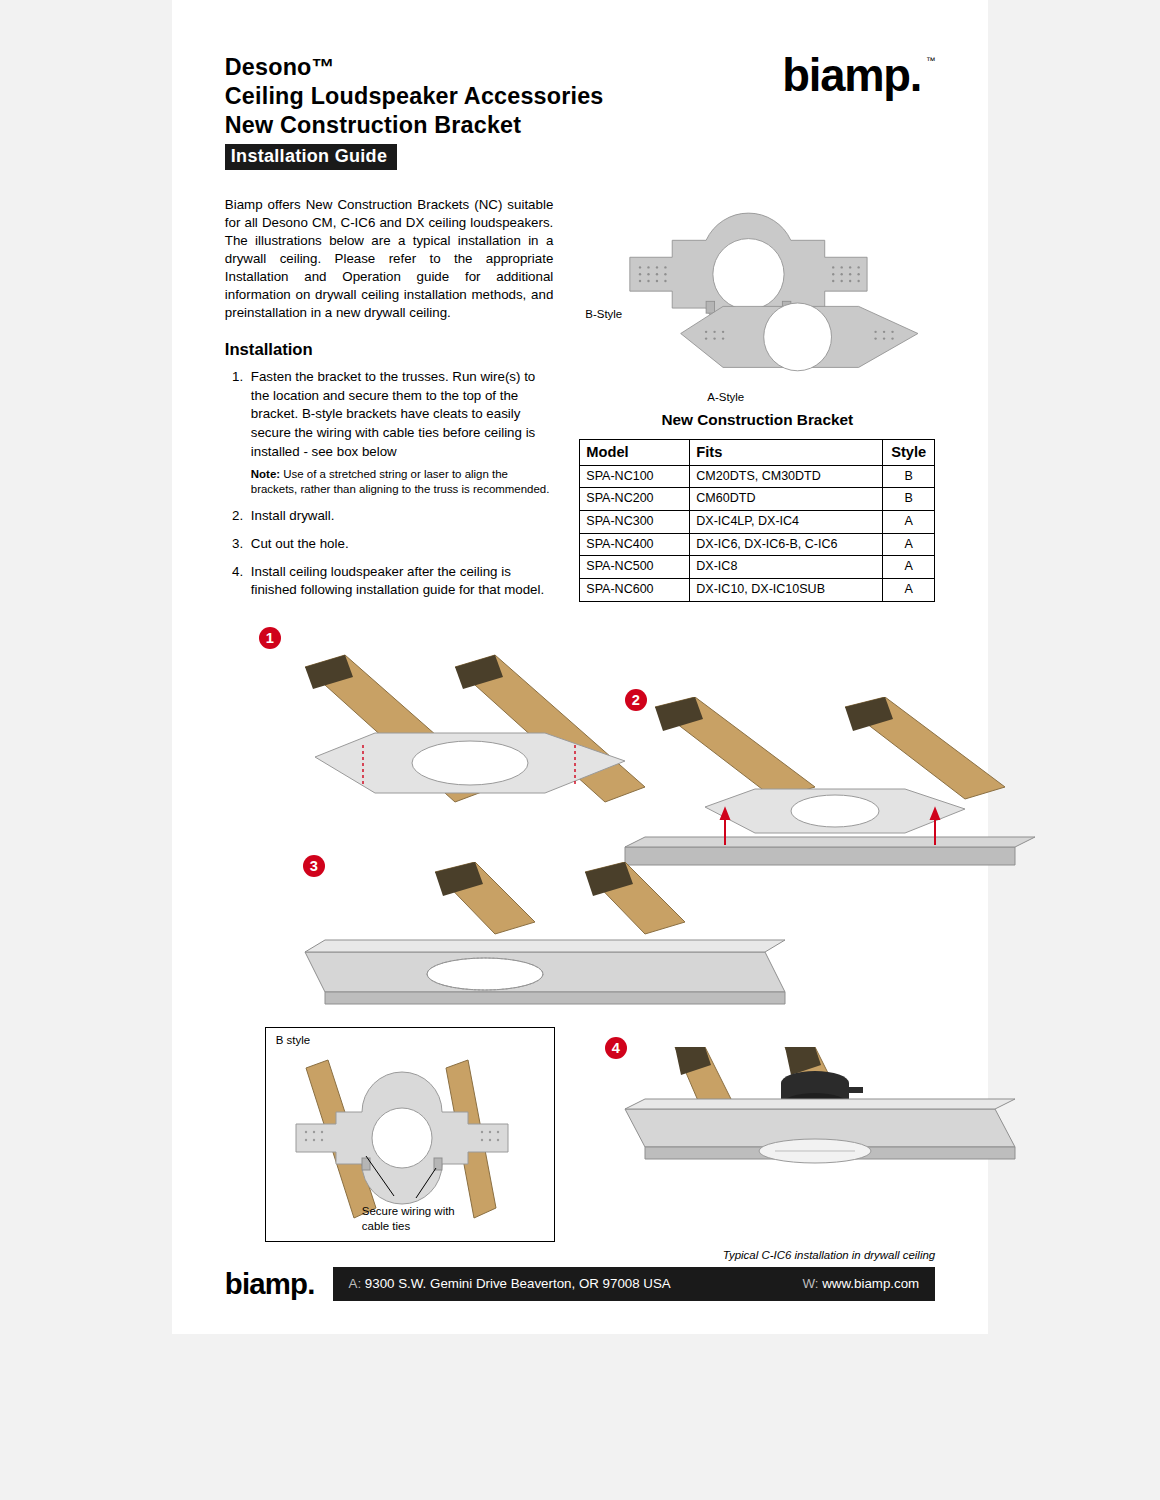Desono™
Ceiling Loudspeaker Accessories
New Construction Bracket
Installation Guide
biamp.™
Biamp offers New Construction Brackets (NC) suitable for all Desono CM, C-IC6 and DX ceiling loudspeakers. The illustrations below are a typical installation in a drywall ceiling. Please refer to the appropriate Installation and Operation guide for additional information on drywall ceiling installation methods, and preinstallation in a new drywall ceiling.
Installation
Fasten the bracket to the trusses. Run wire(s) to the location and secure them to the top of the bracket. B-style brackets have cleats to easily secure the wiring with cable ties before ceiling is installed - see box below
Note: Use of a stretched string or laser to align the brackets, rather than aligning to the truss is recommended.
Install drywall.
Cut out the hole.
Install ceiling loudspeaker after the ceiling is finished following installation guide for that model.
B-Style A-Style
New Construction Bracket
| Model | Fits | Style |
| --- | --- | --- |
| SPA-NC100 | CM20DTS, CM30DTD | B |
| SPA-NC200 | CM60DTD | B |
| SPA-NC300 | DX-IC4LP, DX-IC4 | A |
| SPA-NC400 | DX-IC6, DX-IC6-B, C-IC6 | A |
| SPA-NC500 | DX-IC8 | A |
| SPA-NC600 | DX-IC10, DX-IC10SUB | A |
1 2 3 4
B style Secure wiring with
cable ties
Typical C-IC6 installation in drywall ceiling
biamp.
A: 9300 S.W. Gemini Drive Beaverton, OR 97008 USA W: www.biamp.com